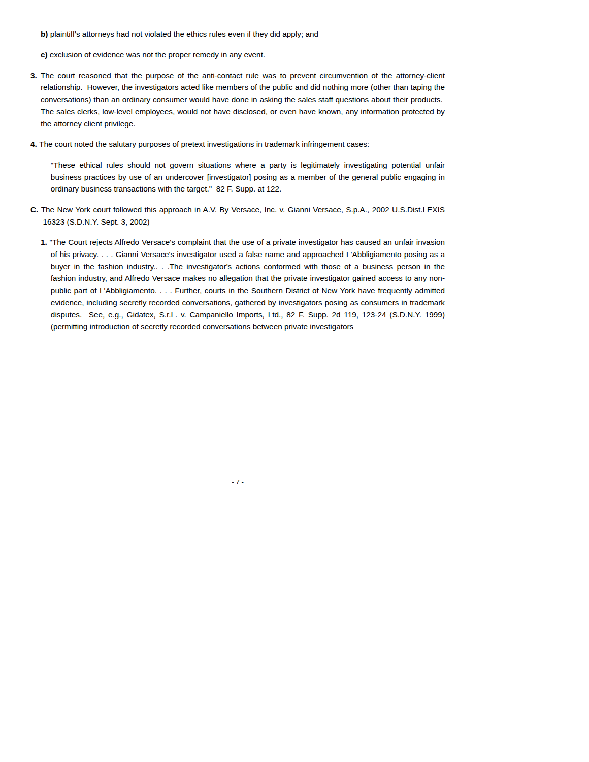b) plaintiff's attorneys had not violated the ethics rules even if they did apply; and
c) exclusion of evidence was not the proper remedy in any event.
3. The court reasoned that the purpose of the anti-contact rule was to prevent circumvention of the attorney-client relationship. However, the investigators acted like members of the public and did nothing more (other than taping the conversations) than an ordinary consumer would have done in asking the sales staff questions about their products. The sales clerks, low-level employees, would not have disclosed, or even have known, any information protected by the attorney client privilege.
4. The court noted the salutary purposes of pretext investigations in trademark infringement cases:
"These ethical rules should not govern situations where a party is legitimately investigating potential unfair business practices by use of an undercover [investigator] posing as a member of the general public engaging in ordinary business transactions with the target." 82 F. Supp. at 122.
C. The New York court followed this approach in A.V. By Versace, Inc. v. Gianni Versace, S.p.A., 2002 U.S.Dist.LEXIS 16323 (S.D.N.Y. Sept. 3, 2002)
1. "The Court rejects Alfredo Versace's complaint that the use of a private investigator has caused an unfair invasion of his privacy. . . . Gianni Versace's investigator used a false name and approached L'Abbligiamento posing as a buyer in the fashion industry.. . .The investigator's actions conformed with those of a business person in the fashion industry, and Alfredo Versace makes no allegation that the private investigator gained access to any non-public part of L'Abbligiamento. . . . Further, courts in the Southern District of New York have frequently admitted evidence, including secretly recorded conversations, gathered by investigators posing as consumers in trademark disputes. See, e.g., Gidatex, S.r.L. v. Campaniello Imports, Ltd., 82 F. Supp. 2d 119, 123-24 (S.D.N.Y. 1999)(permitting introduction of secretly recorded conversations between private investigators
- 7 -